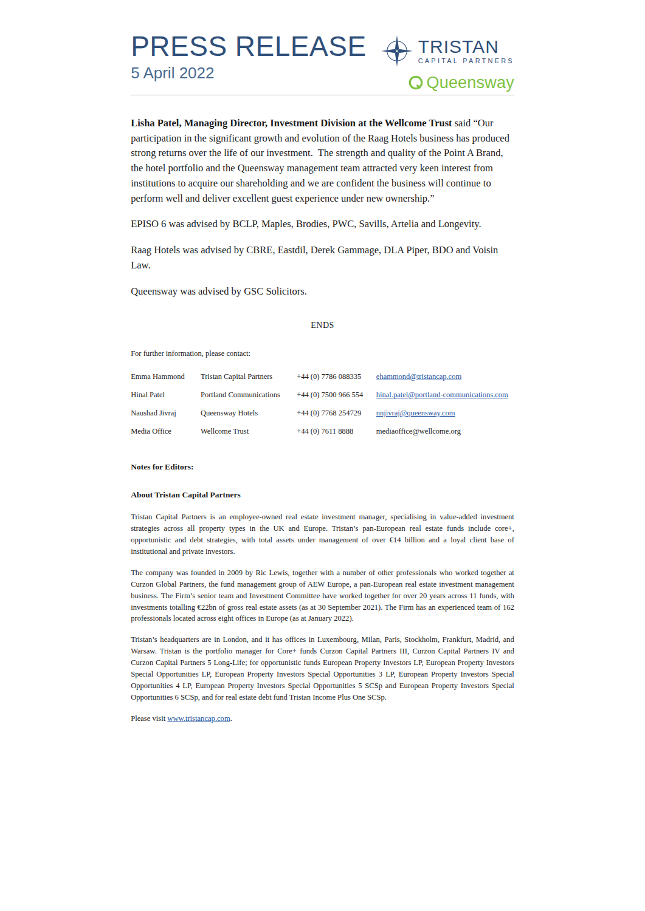PRESS RELEASE
5 April 2022
TRISTAN
CAPITAL PARTNERS
Queensway
Lisha Patel, Managing Director, Investment Division at the Wellcome Trust said “Our participation in the significant growth and evolution of the Raag Hotels business has produced strong returns over the life of our investment. The strength and quality of the Point A Brand, the hotel portfolio and the Queensway management team attracted very keen interest from institutions to acquire our shareholding and we are confident the business will continue to perform well and deliver excellent guest experience under new ownership.”
EPISO 6 was advised by BCLP, Maples, Brodies, PWC, Savills, Artelia and Longevity.
Raag Hotels was advised by CBRE, Eastdil, Derek Gammage, DLA Piper, BDO and Voisin Law.
Queensway was advised by GSC Solicitors.
ENDS
For further information, please contact:
| Emma Hammond | Tristan Capital Partners | +44 (0) 7786 088335 | ehammond@tristancap.com |
| Hinal Patel | Portland Communications | +44 (0) 7500 966 554 | hinal.patel@portland-communications.com |
| Naushad Jivraj | Queensway Hotels | +44 (0) 7768 254729 | nnjivraj@queensway.com |
| Media Office | Wellcome Trust | +44 (0) 7611 8888 | mediaoffice@wellcome.org |
Notes for Editors:
About Tristan Capital Partners
Tristan Capital Partners is an employee-owned real estate investment manager, specialising in value-added investment strategies across all property types in the UK and Europe. Tristan’s pan-European real estate funds include core+, opportunistic and debt strategies, with total assets under management of over €14 billion and a loyal client base of institutional and private investors.
The company was founded in 2009 by Ric Lewis, together with a number of other professionals who worked together at Curzon Global Partners, the fund management group of AEW Europe, a pan-European real estate investment management business. The Firm’s senior team and Investment Committee have worked together for over 20 years across 11 funds, with investments totalling €22bn of gross real estate assets (as at 30 September 2021). The Firm has an experienced team of 162 professionals located across eight offices in Europe (as at January 2022).
Tristan’s headquarters are in London, and it has offices in Luxembourg, Milan, Paris, Stockholm, Frankfurt, Madrid, and Warsaw. Tristan is the portfolio manager for Core+ funds Curzon Capital Partners III, Curzon Capital Partners IV and Curzon Capital Partners 5 Long-Life; for opportunistic funds European Property Investors LP, European Property Investors Special Opportunities LP, European Property Investors Special Opportunities 3 LP, European Property Investors Special Opportunities 4 LP, European Property Investors Special Opportunities 5 SCSp and European Property Investors Special Opportunities 6 SCSp, and for real estate debt fund Tristan Income Plus One SCSp.
Please visit www.tristancap.com.